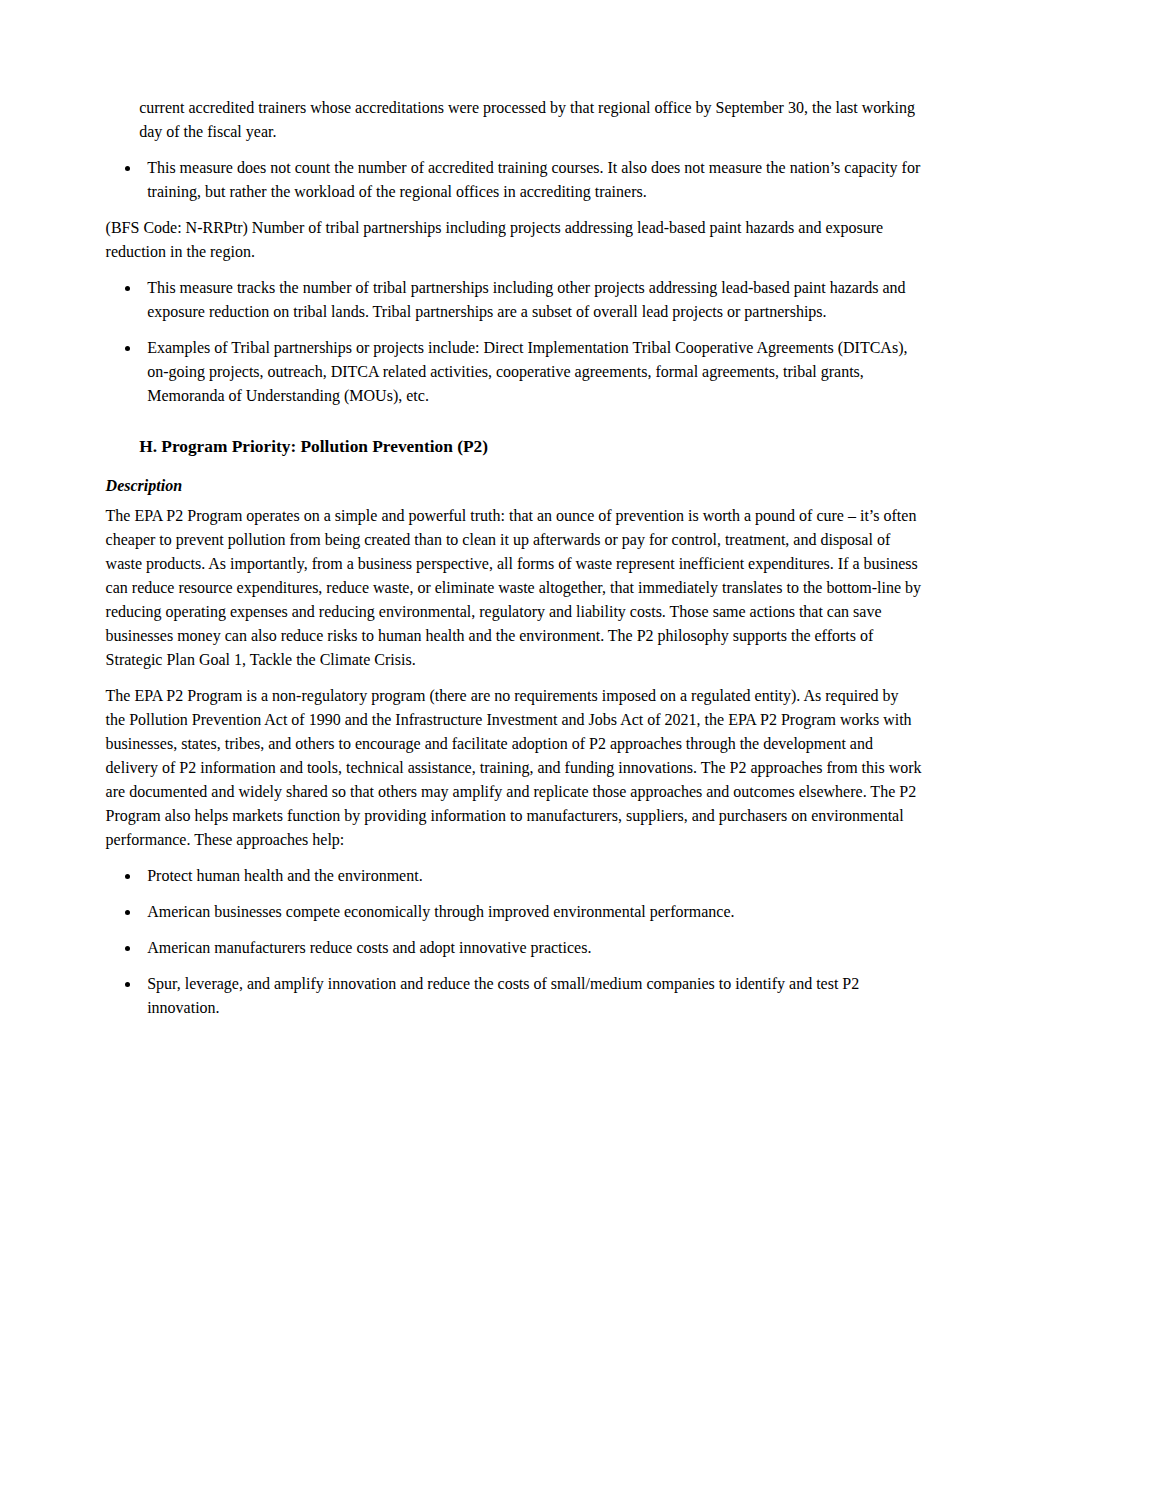current accredited trainers whose accreditations were processed by that regional office by September 30, the last working day of the fiscal year.
This measure does not count the number of accredited training courses. It also does not measure the nation’s capacity for training, but rather the workload of the regional offices in accrediting trainers.
(BFS Code: N-RRPtr) Number of tribal partnerships including projects addressing lead-based paint hazards and exposure reduction in the region.
This measure tracks the number of tribal partnerships including other projects addressing lead-based paint hazards and exposure reduction on tribal lands. Tribal partnerships are a subset of overall lead projects or partnerships.
Examples of Tribal partnerships or projects include: Direct Implementation Tribal Cooperative Agreements (DITCAs), on-going projects, outreach, DITCA related activities, cooperative agreements, formal agreements, tribal grants, Memoranda of Understanding (MOUs), etc.
H. Program Priority: Pollution Prevention (P2)
Description
The EPA P2 Program operates on a simple and powerful truth: that an ounce of prevention is worth a pound of cure – it’s often cheaper to prevent pollution from being created than to clean it up afterwards or pay for control, treatment, and disposal of waste products. As importantly, from a business perspective, all forms of waste represent inefficient expenditures. If a business can reduce resource expenditures, reduce waste, or eliminate waste altogether, that immediately translates to the bottom-line by reducing operating expenses and reducing environmental, regulatory and liability costs. Those same actions that can save businesses money can also reduce risks to human health and the environment. The P2 philosophy supports the efforts of Strategic Plan Goal 1, Tackle the Climate Crisis.
The EPA P2 Program is a non-regulatory program (there are no requirements imposed on a regulated entity). As required by the Pollution Prevention Act of 1990 and the Infrastructure Investment and Jobs Act of 2021, the EPA P2 Program works with businesses, states, tribes, and others to encourage and facilitate adoption of P2 approaches through the development and delivery of P2 information and tools, technical assistance, training, and funding innovations. The P2 approaches from this work are documented and widely shared so that others may amplify and replicate those approaches and outcomes elsewhere. The P2 Program also helps markets function by providing information to manufacturers, suppliers, and purchasers on environmental performance. These approaches help:
Protect human health and the environment.
American businesses compete economically through improved environmental performance.
American manufacturers reduce costs and adopt innovative practices.
Spur, leverage, and amplify innovation and reduce the costs of small/medium companies to identify and test P2 innovation.